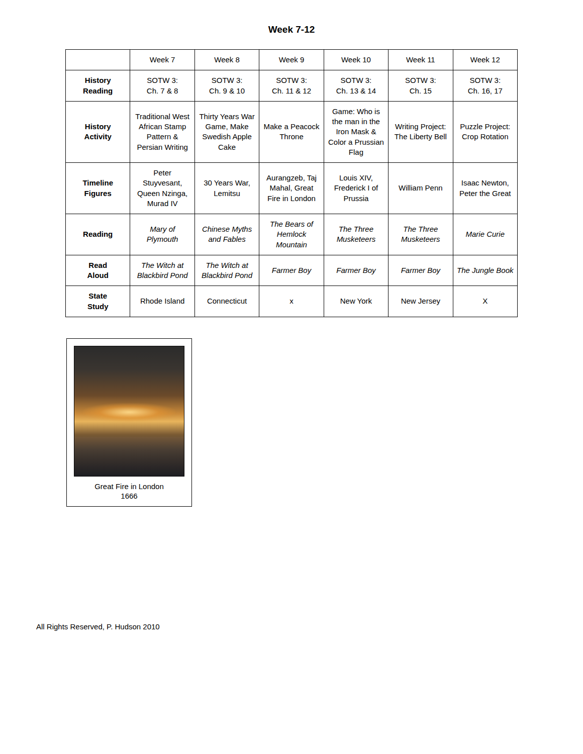Week 7-12
| | Week 7 | Week 8 | Week 9 | Week 10 | Week 11 | Week 12 |
| --- | --- | --- | --- | --- | --- | --- |
| History Reading | SOTW 3: Ch. 7 & 8 | SOTW 3: Ch. 9 & 10 | SOTW 3: Ch. 11 & 12 | SOTW 3: Ch. 13 & 14 | SOTW 3: Ch. 15 | SOTW 3: Ch. 16, 17 |
| History Activity | Traditional West African Stamp Pattern & Persian Writing | Thirty Years War Game, Make Swedish Apple Cake | Make a Peacock Throne | Game: Who is the man in the Iron Mask & Color a Prussian Flag | Writing Project: The Liberty Bell | Puzzle Project: Crop Rotation |
| Timeline Figures | Peter Stuyvesant, Queen Nzinga, Murad IV | 30 Years War, Lemitsu | Aurangzeb, Taj Mahal, Great Fire in London | Louis XIV, Frederick I of Prussia | William Penn | Isaac Newton, Peter the Great |
| Reading | Mary of Plymouth | Chinese Myths and Fables | The Bears of Hemlock Mountain | The Three Musketeers | The Three Musketeers | Marie Curie |
| Read Aloud | The Witch at Blackbird Pond | The Witch at Blackbird Pond | Farmer Boy | Farmer Boy | Farmer Boy | The Jungle Book |
| State Study | Rhode Island | Connecticut | x | New York | New Jersey | X |
Great Fire in London
1666
All Rights Reserved, P. Hudson 2010